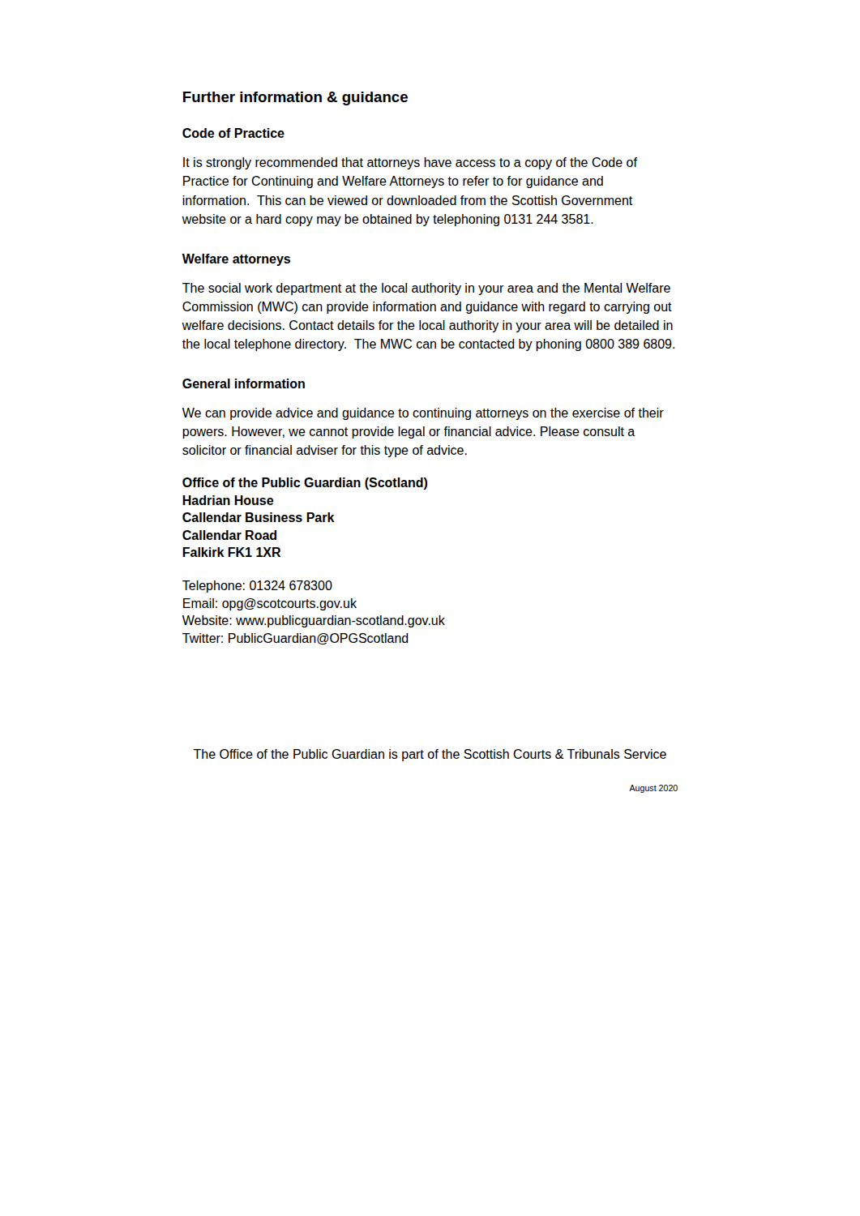Further information & guidance
Code of Practice
It is strongly recommended that attorneys have access to a copy of the Code of Practice for Continuing and Welfare Attorneys to refer to for guidance and information. This can be viewed or downloaded from the Scottish Government website or a hard copy may be obtained by telephoning 0131 244 3581.
Welfare attorneys
The social work department at the local authority in your area and the Mental Welfare Commission (MWC) can provide information and guidance with regard to carrying out welfare decisions. Contact details for the local authority in your area will be detailed in the local telephone directory. The MWC can be contacted by phoning 0800 389 6809.
General information
We can provide advice and guidance to continuing attorneys on the exercise of their powers. However, we cannot provide legal or financial advice. Please consult a solicitor or financial adviser for this type of advice.
Office of the Public Guardian (Scotland)
Hadrian House
Callendar Business Park
Callendar Road
Falkirk FK1 1XR
Telephone: 01324 678300
Email: opg@scotcourts.gov.uk
Website: www.publicguardian-scotland.gov.uk
Twitter: PublicGuardian@OPGScotland
The Office of the Public Guardian is part of the Scottish Courts & Tribunals Service
August 2020